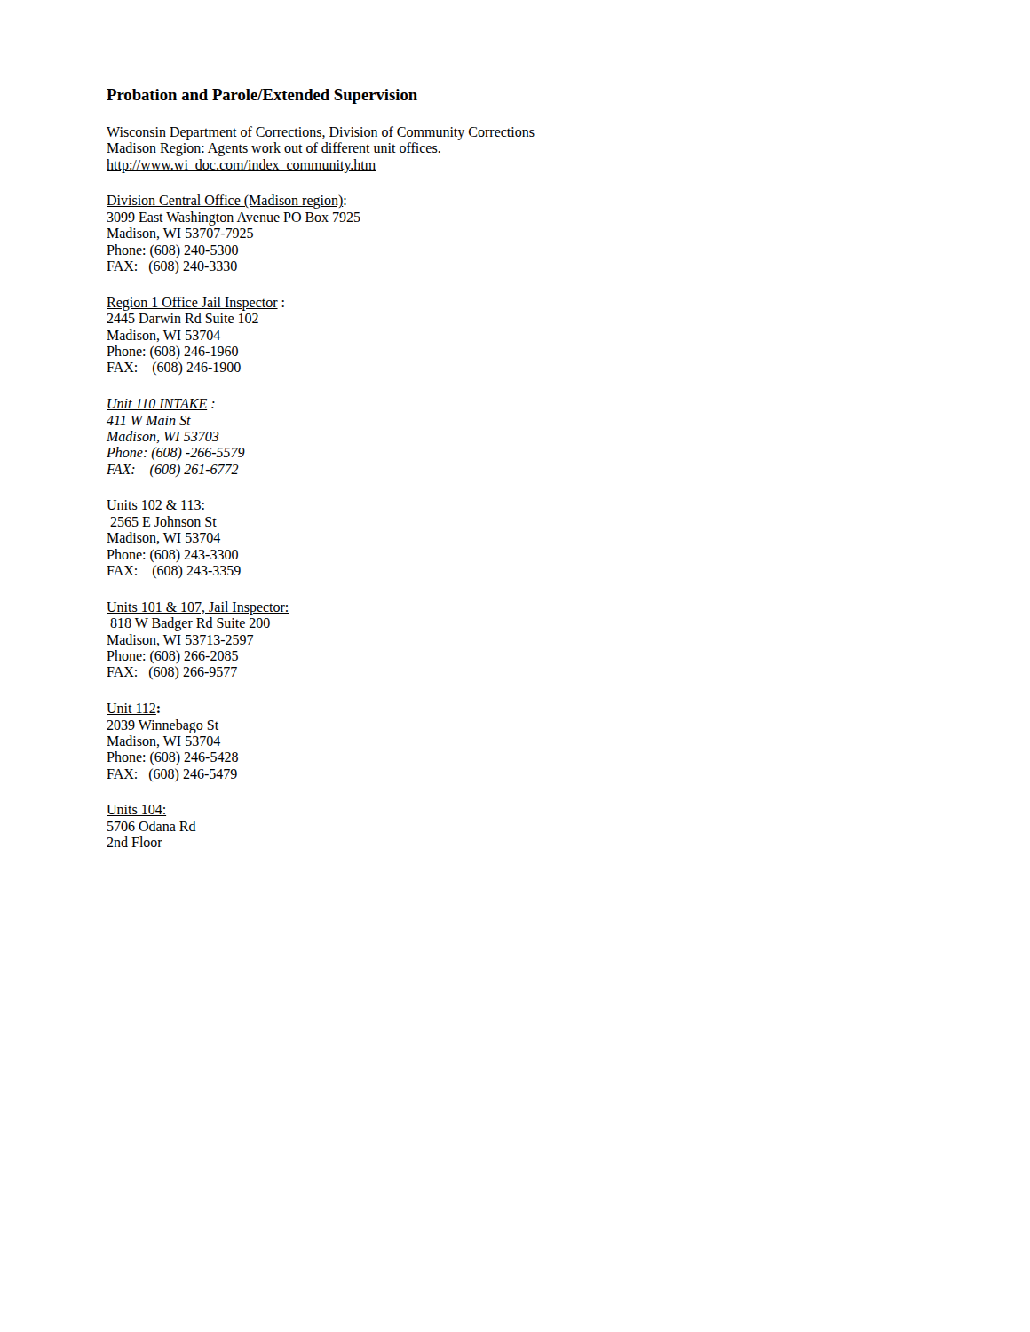Probation and Parole/Extended Supervision
Wisconsin Department of Corrections, Division of Community Corrections
Madison Region: Agents work out of different unit offices.
http://www.wi_doc.com/index_community.htm
Division Central Office (Madison region):
3099 East Washington Avenue PO Box 7925
Madison, WI 53707-7925
Phone: (608) 240-5300
FAX: (608) 240-3330
Region 1 Office Jail Inspector :
2445 Darwin Rd Suite 102
Madison, WI 53704
Phone: (608) 246-1960
FAX: (608) 246-1900
Unit 110 INTAKE :
411 W Main St
Madison, WI 53703
Phone: (608) -266-5579
FAX: (608) 261-6772
Units 102 & 113:
2565 E Johnson St
Madison, WI 53704
Phone: (608) 243-3300
FAX: (608) 243-3359
Units 101 & 107, Jail Inspector:
818 W Badger Rd Suite 200
Madison, WI 53713-2597
Phone: (608) 266-2085
FAX: (608) 266-9577
Unit 112:
2039 Winnebago St
Madison, WI 53704
Phone: (608) 246-5428
FAX: (608) 246-5479
Units 104:
5706 Odana Rd
2nd Floor